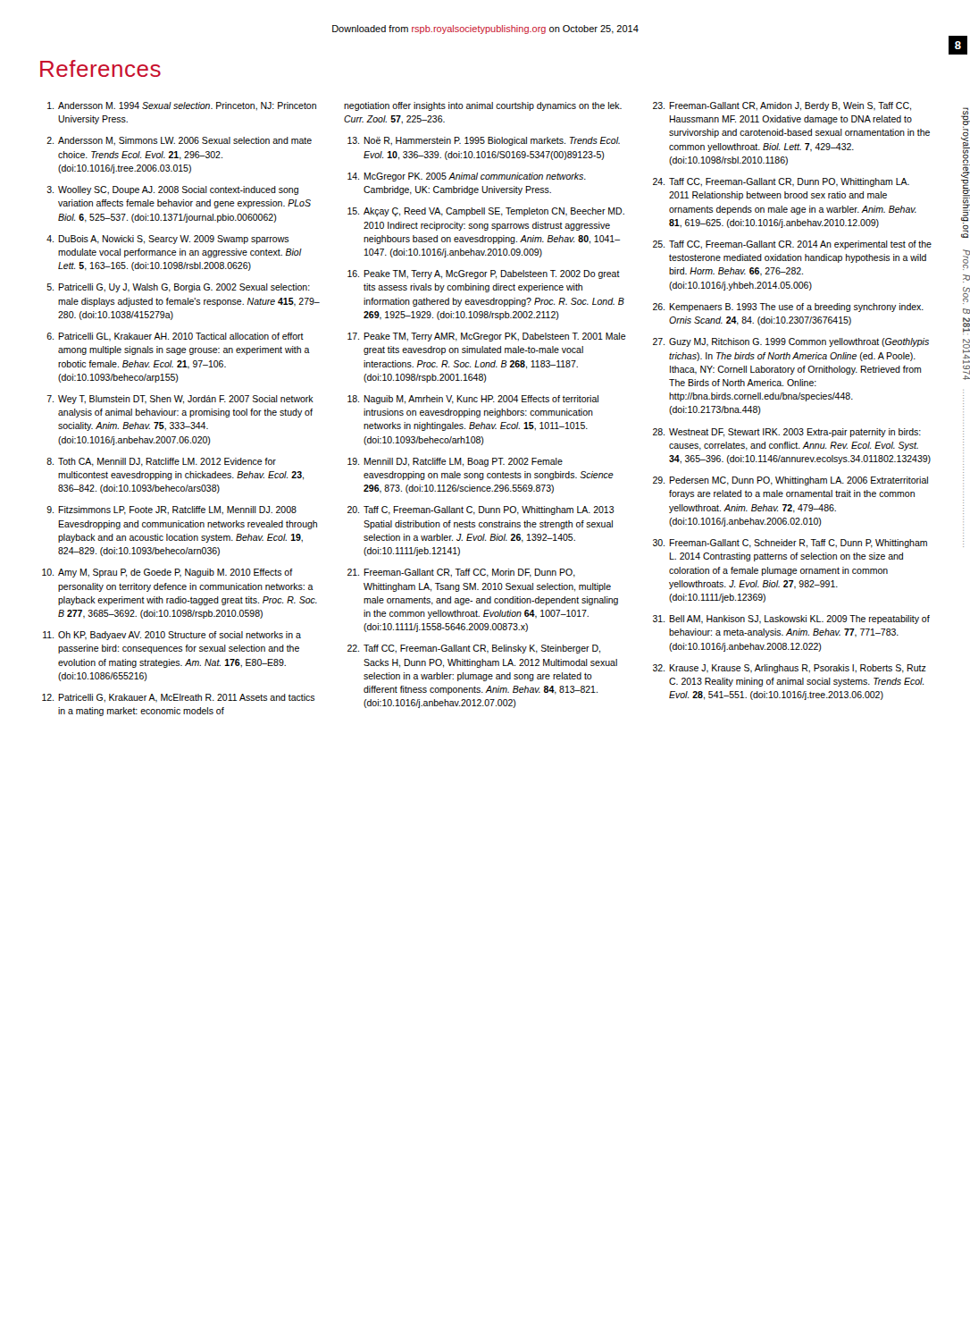Downloaded from rspb.royalsocietypublishing.org on October 25, 2014
8
References
1 Andersson M. 1994 Sexual selection. Princeton, NJ: Princeton University Press.
2 Andersson M, Simmons LW. 2006 Sexual selection and mate choice. Trends Ecol. Evol. 21, 296–302. (doi:10.1016/j.tree.2006.03.015)
3 Woolley SC, Doupe AJ. 2008 Social context-induced song variation affects female behavior and gene expression. PLoS Biol. 6, 525–537. (doi:10.1371/journal.pbio.0060062)
4 DuBois A, Nowicki S, Searcy W. 2009 Swamp sparrows modulate vocal performance in an aggressive context. Biol Lett. 5, 163–165. (doi:10.1098/rsbl.2008.0626)
5 Patricelli G, Uy J, Walsh G, Borgia G. 2002 Sexual selection: male displays adjusted to female's response. Nature 415, 279–280. (doi:10.1038/415279a)
6 Patricelli GL, Krakauer AH. 2010 Tactical allocation of effort among multiple signals in sage grouse: an experiment with a robotic female. Behav. Ecol. 21, 97–106. (doi:10.1093/beheco/arp155)
7 Wey T, Blumstein DT, Shen W, Jordán F. 2007 Social network analysis of animal behaviour: a promising tool for the study of sociality. Anim. Behav. 75, 333–344. (doi:10.1016/j.anbehav.2007.06.020)
8 Toth CA, Mennill DJ, Ratcliffe LM. 2012 Evidence for multicontest eavesdropping in chickadees. Behav. Ecol. 23, 836–842. (doi:10.1093/beheco/ars038)
9 Fitzsimmons LP, Foote JR, Ratcliffe LM, Mennill DJ. 2008 Eavesdropping and communication networks revealed through playback and an acoustic location system. Behav. Ecol. 19, 824–829. (doi:10.1093/beheco/arn036)
10 Amy M, Sprau P, de Goede P, Naguib M. 2010 Effects of personality on territory defence in communication networks: a playback experiment with radio-tagged great tits. Proc. R. Soc. B 277, 3685–3692. (doi:10.1098/rspb.2010.0598)
11 Oh KP, Badyaev AV. 2010 Structure of social networks in a passerine bird: consequences for sexual selection and the evolution of mating strategies. Am. Nat. 176, E80–E89. (doi:10.1086/655216)
12 Patricelli G, Krakauer A, McElreath R. 2011 Assets and tactics in a mating market: economic models of
negotiation offer insights into animal courtship dynamics on the lek. Curr. Zool. 57, 225–236.
13 Noë R, Hammerstein P. 1995 Biological markets. Trends Ecol. Evol. 10, 336–339. (doi:10.1016/S0169-5347(00)89123-5)
14 McGregor PK. 2005 Animal communication networks. Cambridge, UK: Cambridge University Press.
15 Akçay Ç, Reed VA, Campbell SE, Templeton CN, Beecher MD. 2010 Indirect reciprocity: song sparrows distrust aggressive neighbours based on eavesdropping. Anim. Behav. 80, 1041–1047. (doi:10.1016/j.anbehav.2010.09.009)
16 Peake TM, Terry A, McGregor P, Dabelsteen T. 2002 Do great tits assess rivals by combining direct experience with information gathered by eavesdropping? Proc. R. Soc. Lond. B 269, 1925–1929. (doi:10.1098/rspb.2002.2112)
17 Peake TM, Terry AMR, McGregor PK, Dabelsteen T. 2001 Male great tits eavesdrop on simulated male-to-male vocal interactions. Proc. R. Soc. Lond. B 268, 1183–1187. (doi:10.1098/rspb.2001.1648)
18 Naguib M, Amrhein V, Kunc HP. 2004 Effects of territorial intrusions on eavesdropping neighbors: communication networks in nightingales. Behav. Ecol. 15, 1011–1015. (doi:10.1093/beheco/arh108)
19 Mennill DJ, Ratcliffe LM, Boag PT. 2002 Female eavesdropping on male song contests in songbirds. Science 296, 873. (doi:10.1126/science.296.5569.873)
20 Taff C, Freeman-Gallant C, Dunn PO, Whittingham LA. 2013 Spatial distribution of nests constrains the strength of sexual selection in a warbler. J. Evol. Biol. 26, 1392–1405. (doi:10.1111/jeb.12141)
21 Freeman-Gallant CR, Taff CC, Morin DF, Dunn PO, Whittingham LA, Tsang SM. 2010 Sexual selection, multiple male ornaments, and age- and condition-dependent signaling in the common yellowthroat. Evolution 64, 1007–1017. (doi:10.1111/j.1558-5646.2009.00873.x)
22 Taff CC, Freeman-Gallant CR, Belinsky K, Steinberger D, Sacks H, Dunn PO, Whittingham LA. 2012 Multimodal sexual selection in a warbler: plumage and song are related to different fitness components. Anim. Behav. 84, 813–821. (doi:10.1016/j.anbehav.2012.07.002)
23 Freeman-Gallant CR, Amidon J, Berdy B, Wein S, Taff CC, Haussmann MF. 2011 Oxidative damage to DNA related to survivorship and carotenoid-based sexual ornamentation in the common yellowthroat. Biol. Lett. 7, 429–432. (doi:10.1098/rsbl.2010.1186)
24 Taff CC, Freeman-Gallant CR, Dunn PO, Whittingham LA. 2011 Relationship between brood sex ratio and male ornaments depends on male age in a warbler. Anim. Behav. 81, 619–625. (doi:10.1016/j.anbehav.2010.12.009)
25 Taff CC, Freeman-Gallant CR. 2014 An experimental test of the testosterone mediated oxidation handicap hypothesis in a wild bird. Horm. Behav. 66, 276–282. (doi:10.1016/j.yhbeh.2014.05.006)
26 Kempenaers B. 1993 The use of a breeding synchrony index. Ornis Scand. 24, 84. (doi:10.2307/3676415)
27 Guzy MJ, Ritchison G. 1999 Common yellowthroat (Geothlypis trichas). In The birds of North America Online (ed. A Poole). Ithaca, NY: Cornell Laboratory of Ornithology. Retrieved from The Birds of North America. Online: http://bna.birds.cornell.edu/bna/species/448. (doi:10.2173/bna.448)
28 Westneat DF, Stewart IRK. 2003 Extra-pair paternity in birds: causes, correlates, and conflict. Annu. Rev. Ecol. Evol. Syst. 34, 365–396. (doi:10.1146/annurev.ecolsys.34.011802.132439)
29 Pedersen MC, Dunn PO, Whittingham LA. 2006 Extraterritorial forays are related to a male ornamental trait in the common yellowthroat. Anim. Behav. 72, 479–486. (doi:10.1016/j.anbehav.2006.02.010)
30 Freeman-Gallant C, Schneider R, Taff C, Dunn P, Whittingham L. 2014 Contrasting patterns of selection on the size and coloration of a female plumage ornament in common yellowthroats. J. Evol. Biol. 27, 982–991. (doi:10.1111/jeb.12369)
31 Bell AM, Hankison SJ, Laskowski KL. 2009 The repeatability of behaviour: a meta-analysis. Anim. Behav. 77, 771–783. (doi:10.1016/j.anbehav.2008.12.022)
32 Krause J, Krause S, Arlinghaus R, Psorakis I, Roberts S, Rutz C. 2013 Reality mining of animal social systems. Trends Ecol. Evol. 28, 541–551. (doi:10.1016/j.tree.2013.06.002)
rspb.royalsocietypublishing.org Proc. R. Soc. B 281: 20141974 ..........................................................